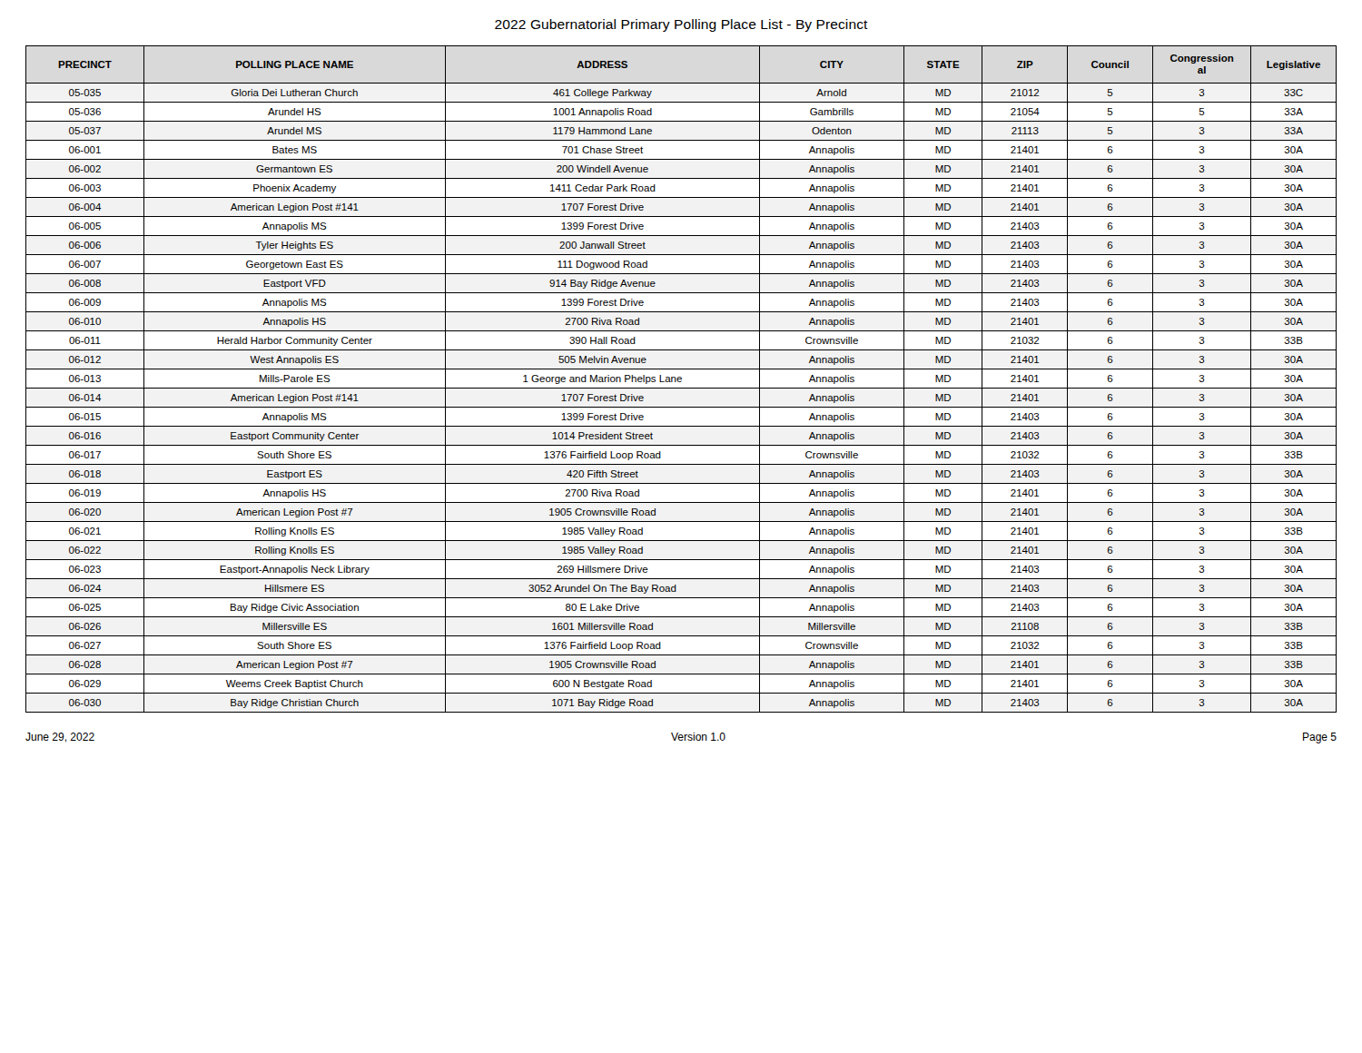2022 Gubernatorial Primary Polling Place List - By Precinct
| PRECINCT | POLLING PLACE NAME | ADDRESS | CITY | STATE | ZIP | Council | Congression al | Legislative |
| --- | --- | --- | --- | --- | --- | --- | --- | --- |
| 05-035 | Gloria Dei Lutheran Church | 461 College Parkway | Arnold | MD | 21012 | 5 | 3 | 33C |
| 05-036 | Arundel HS | 1001 Annapolis Road | Gambrills | MD | 21054 | 5 | 5 | 33A |
| 05-037 | Arundel MS | 1179 Hammond Lane | Odenton | MD | 21113 | 5 | 3 | 33A |
| 06-001 | Bates MS | 701 Chase Street | Annapolis | MD | 21401 | 6 | 3 | 30A |
| 06-002 | Germantown ES | 200 Windell Avenue | Annapolis | MD | 21401 | 6 | 3 | 30A |
| 06-003 | Phoenix Academy | 1411 Cedar Park Road | Annapolis | MD | 21401 | 6 | 3 | 30A |
| 06-004 | American Legion Post #141 | 1707 Forest Drive | Annapolis | MD | 21401 | 6 | 3 | 30A |
| 06-005 | Annapolis MS | 1399 Forest Drive | Annapolis | MD | 21403 | 6 | 3 | 30A |
| 06-006 | Tyler Heights ES | 200 Janwall Street | Annapolis | MD | 21403 | 6 | 3 | 30A |
| 06-007 | Georgetown East ES | 111 Dogwood Road | Annapolis | MD | 21403 | 6 | 3 | 30A |
| 06-008 | Eastport VFD | 914 Bay Ridge Avenue | Annapolis | MD | 21403 | 6 | 3 | 30A |
| 06-009 | Annapolis MS | 1399 Forest Drive | Annapolis | MD | 21403 | 6 | 3 | 30A |
| 06-010 | Annapolis HS | 2700 Riva Road | Annapolis | MD | 21401 | 6 | 3 | 30A |
| 06-011 | Herald Harbor Community Center | 390 Hall Road | Crownsville | MD | 21032 | 6 | 3 | 33B |
| 06-012 | West Annapolis ES | 505 Melvin Avenue | Annapolis | MD | 21401 | 6 | 3 | 30A |
| 06-013 | Mills-Parole ES | 1 George and Marion Phelps Lane | Annapolis | MD | 21401 | 6 | 3 | 30A |
| 06-014 | American Legion Post #141 | 1707 Forest Drive | Annapolis | MD | 21401 | 6 | 3 | 30A |
| 06-015 | Annapolis MS | 1399 Forest Drive | Annapolis | MD | 21403 | 6 | 3 | 30A |
| 06-016 | Eastport Community Center | 1014 President Street | Annapolis | MD | 21403 | 6 | 3 | 30A |
| 06-017 | South Shore ES | 1376 Fairfield Loop Road | Crownsville | MD | 21032 | 6 | 3 | 33B |
| 06-018 | Eastport ES | 420 Fifth Street | Annapolis | MD | 21403 | 6 | 3 | 30A |
| 06-019 | Annapolis HS | 2700 Riva Road | Annapolis | MD | 21401 | 6 | 3 | 30A |
| 06-020 | American Legion Post #7 | 1905 Crownsville Road | Annapolis | MD | 21401 | 6 | 3 | 30A |
| 06-021 | Rolling Knolls ES | 1985 Valley Road | Annapolis | MD | 21401 | 6 | 3 | 33B |
| 06-022 | Rolling Knolls ES | 1985 Valley Road | Annapolis | MD | 21401 | 6 | 3 | 30A |
| 06-023 | Eastport-Annapolis Neck Library | 269 Hillsmere Drive | Annapolis | MD | 21403 | 6 | 3 | 30A |
| 06-024 | Hillsmere ES | 3052 Arundel On The Bay Road | Annapolis | MD | 21403 | 6 | 3 | 30A |
| 06-025 | Bay Ridge Civic Association | 80 E Lake Drive | Annapolis | MD | 21403 | 6 | 3 | 30A |
| 06-026 | Millersville ES | 1601 Millersville Road | Millersville | MD | 21108 | 6 | 3 | 33B |
| 06-027 | South Shore ES | 1376 Fairfield Loop Road | Crownsville | MD | 21032 | 6 | 3 | 33B |
| 06-028 | American Legion Post #7 | 1905 Crownsville Road | Annapolis | MD | 21401 | 6 | 3 | 33B |
| 06-029 | Weems Creek Baptist Church | 600 N Bestgate Road | Annapolis | MD | 21401 | 6 | 3 | 30A |
| 06-030 | Bay Ridge Christian Church | 1071 Bay Ridge Road | Annapolis | MD | 21403 | 6 | 3 | 30A |
June 29, 2022
Version 1.0
Page 5